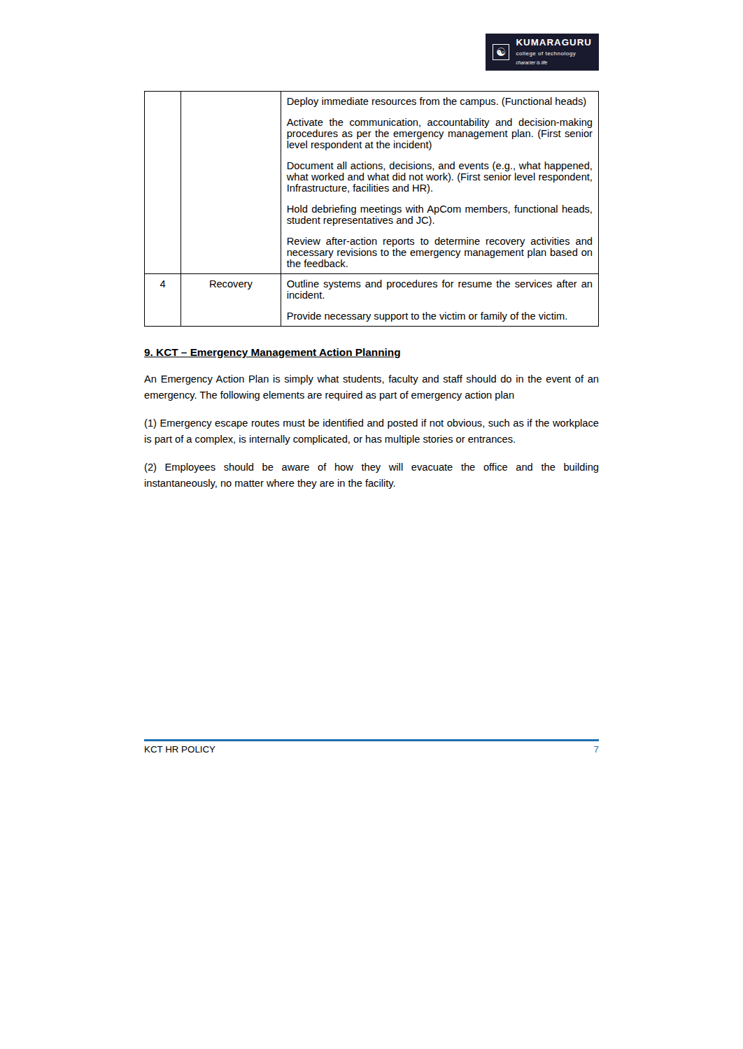☯ KUMARAGURU
college of technology
character is life
| | | Deploy immediate resources from the campus. (Functional heads) Activate the communication, accountability and decision-making procedures as per the emergency management plan. (First senior level respondent at the incident) Document all actions, decisions, and events (e.g., what happened, what worked and what did not work). (First senior level respondent, Infrastructure, facilities and HR). Hold debriefing meetings with ApCom members, functional heads, student representatives and JC). Review after-action reports to determine recovery activities and necessary revisions to the emergency management plan based on the feedback. |
| 4 | Recovery | Outline systems and procedures for resume the services after an incident. Provide necessary support to the victim or family of the victim. |
9. KCT – Emergency Management Action Planning
An Emergency Action Plan is simply what students, faculty and staff should do in the event of an emergency. The following elements are required as part of emergency action plan
(1) Emergency escape routes must be identified and posted if not obvious, such as if the workplace is part of a complex, is internally complicated, or has multiple stories or entrances.
(2) Employees should be aware of how they will evacuate the office and the building instantaneously, no matter where they are in the facility.
KCT HR POLICY 7